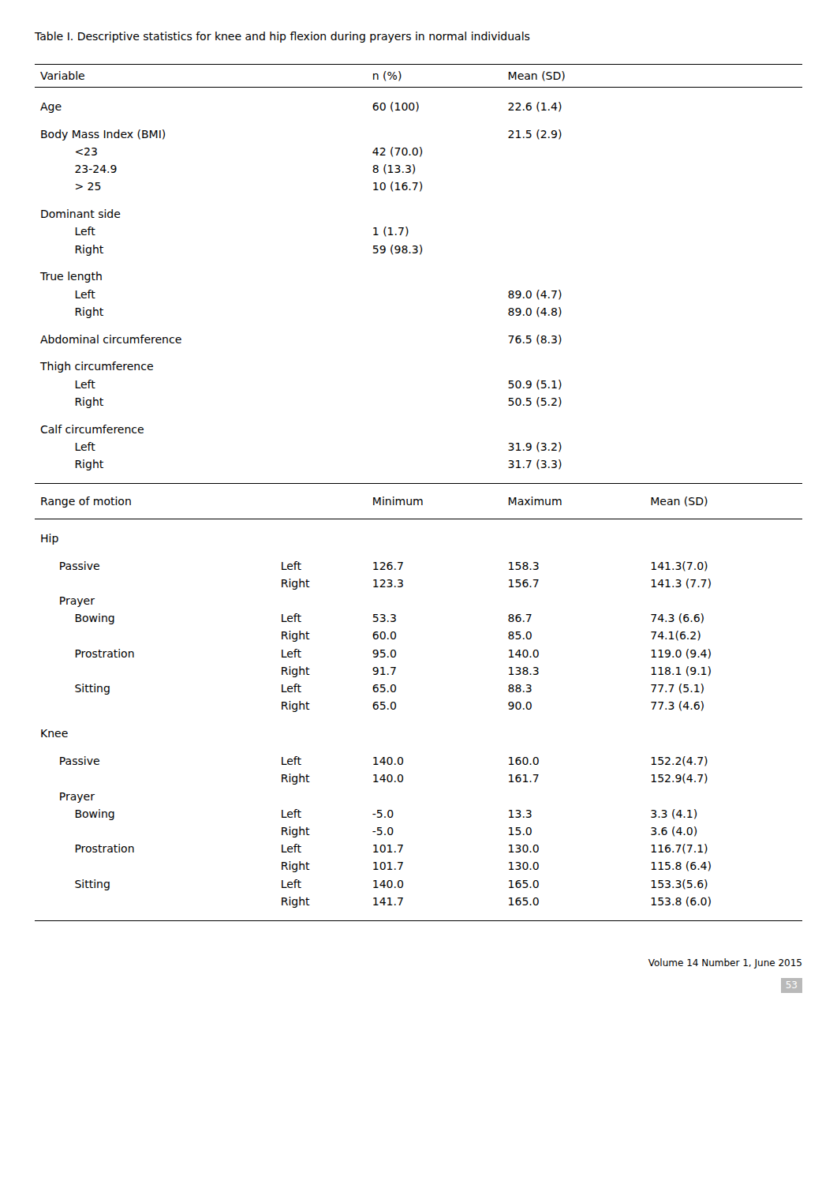Table I. Descriptive statistics for knee and hip flexion during prayers in normal individuals
| Variable | n (%) | Mean (SD) |
| --- | --- | --- |
| Age | 60 (100) | 22.6 (1.4) |
| Body Mass Index (BMI) | | 21.5 (2.9) |
| <23 | 42 (70.0) | |
| 23-24.9 | 8 (13.3) | |
| > 25 | 10 (16.7) | |
| Dominant side | | |
| Left | 1 (1.7) | |
| Right | 59 (98.3) | |
| True length | | |
| Left | | 89.0 (4.7) |
| Right | | 89.0 (4.8) |
| Abdominal circumference | | 76.5 (8.3) |
| Thigh circumference | | |
| Left | | 50.9 (5.1) |
| Right | | 50.5 (5.2) |
| Calf circumference | | |
| Left | | 31.9 (3.2) |
| Right | | 31.7 (3.3) |
| Range of motion | Minimum | Maximum | Mean (SD) |
| Hip |
| Passive | Left | 126.7 | 158.3 | 141.3(7.0) |
| | Right | 123.3 | 156.7 | 141.3 (7.7) |
| Prayer | |
| Bowing | Left | 53.3 | 86.7 | 74.3 (6.6) |
| | Right | 60.0 | 85.0 | 74.1(6.2) |
| Prostration | Left | 95.0 | 140.0 | 119.0 (9.4) |
| | Right | 91.7 | 138.3 | 118.1 (9.1) |
| Sitting | Left | 65.0 | 88.3 | 77.7 (5.1) |
| | Right | 65.0 | 90.0 | 77.3 (4.6) |
| Knee |
| Passive | Left | 140.0 | 160.0 | 152.2(4.7) |
| | Right | 140.0 | 161.7 | 152.9(4.7) |
| Prayer | |
| Bowing | Left | -5.0 | 13.3 | 3.3 (4.1) |
| | Right | -5.0 | 15.0 | 3.6 (4.0) |
| Prostration | Left | 101.7 | 130.0 | 116.7(7.1) |
| | Right | 101.7 | 130.0 | 115.8 (6.4) |
| Sitting | Left | 140.0 | 165.0 | 153.3(5.6) |
| | Right | 141.7 | 165.0 | 153.8 (6.0) |
Volume 14 Number 1, June 2015
53